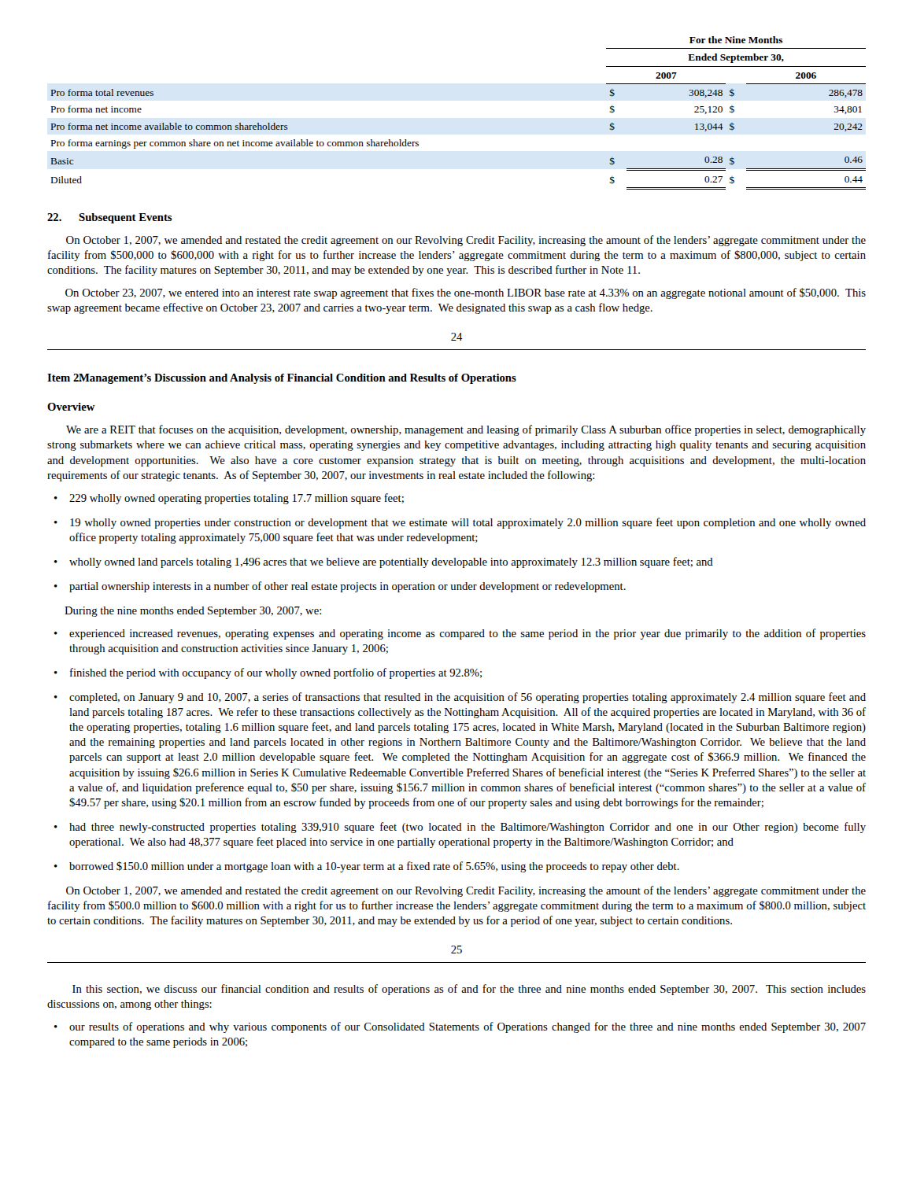| | For the Nine Months |
| | Ended September 30, |
| | 2007 | | 2006 |
| Pro forma total revenues | $ | 308,248 | $ | 286,478 |
| Pro forma net income | $ | 25,120 | $ | 34,801 |
| Pro forma net income available to common shareholders | $ | 13,044 | $ | 20,242 |
| Pro forma earnings per common share on net income available to common shareholders | | | | | |
| Basic | $ | 0.28 | $ | 0.46 |
| Diluted | $ | 0.27 | $ | 0.44 |
22. Subsequent Events
On October 1, 2007, we amended and restated the credit agreement on our Revolving Credit Facility, increasing the amount of the lenders’ aggregate commitment under the facility from $500,000 to $600,000 with a right for us to further increase the lenders’ aggregate commitment during the term to a maximum of $800,000, subject to certain conditions. The facility matures on September 30, 2011, and may be extended by one year. This is described further in Note 11.
On October 23, 2007, we entered into an interest rate swap agreement that fixes the one-month LIBOR base rate at 4.33% on an aggregate notional amount of $50,000. This swap agreement became effective on October 23, 2007 and carries a two-year term. We designated this swap as a cash flow hedge.
24
Item 2. Management’s Discussion and Analysis of Financial Condition and Results of Operations
Overview
We are a REIT that focuses on the acquisition, development, ownership, management and leasing of primarily Class A suburban office properties in select, demographically strong submarkets where we can achieve critical mass, operating synergies and key competitive advantages, including attracting high quality tenants and securing acquisition and development opportunities. We also have a core customer expansion strategy that is built on meeting, through acquisitions and development, the multi-location requirements of our strategic tenants. As of September 30, 2007, our investments in real estate included the following:
229 wholly owned operating properties totaling 17.7 million square feet;
19 wholly owned properties under construction or development that we estimate will total approximately 2.0 million square feet upon completion and one wholly owned office property totaling approximately 75,000 square feet that was under redevelopment;
wholly owned land parcels totaling 1,496 acres that we believe are potentially developable into approximately 12.3 million square feet; and
partial ownership interests in a number of other real estate projects in operation or under development or redevelopment.
During the nine months ended September 30, 2007, we:
experienced increased revenues, operating expenses and operating income as compared to the same period in the prior year due primarily to the addition of properties through acquisition and construction activities since January 1, 2006;
finished the period with occupancy of our wholly owned portfolio of properties at 92.8%;
completed, on January 9 and 10, 2007, a series of transactions that resulted in the acquisition of 56 operating properties totaling approximately 2.4 million square feet and land parcels totaling 187 acres. We refer to these transactions collectively as the Nottingham Acquisition. All of the acquired properties are located in Maryland, with 36 of the operating properties, totaling 1.6 million square feet, and land parcels totaling 175 acres, located in White Marsh, Maryland (located in the Suburban Baltimore region) and the remaining properties and land parcels located in other regions in Northern Baltimore County and the Baltimore/Washington Corridor. We believe that the land parcels can support at least 2.0 million developable square feet. We completed the Nottingham Acquisition for an aggregate cost of $366.9 million. We financed the acquisition by issuing $26.6 million in Series K Cumulative Redeemable Convertible Preferred Shares of beneficial interest (the “Series K Preferred Shares”) to the seller at a value of, and liquidation preference equal to, $50 per share, issuing $156.7 million in common shares of beneficial interest (“common shares”) to the seller at a value of $49.57 per share, using $20.1 million from an escrow funded by proceeds from one of our property sales and using debt borrowings for the remainder;
had three newly-constructed properties totaling 339,910 square feet (two located in the Baltimore/Washington Corridor and one in our Other region) become fully operational. We also had 48,377 square feet placed into service in one partially operational property in the Baltimore/Washington Corridor; and
borrowed $150.0 million under a mortgage loan with a 10-year term at a fixed rate of 5.65%, using the proceeds to repay other debt.
On October 1, 2007, we amended and restated the credit agreement on our Revolving Credit Facility, increasing the amount of the lenders’ aggregate commitment under the facility from $500.0 million to $600.0 million with a right for us to further increase the lenders’ aggregate commitment during the term to a maximum of $800.0 million, subject to certain conditions. The facility matures on September 30, 2011, and may be extended by us for a period of one year, subject to certain conditions.
25
In this section, we discuss our financial condition and results of operations as of and for the three and nine months ended September 30, 2007. This section includes discussions on, among other things:
our results of operations and why various components of our Consolidated Statements of Operations changed for the three and nine months ended September 30, 2007 compared to the same periods in 2006;